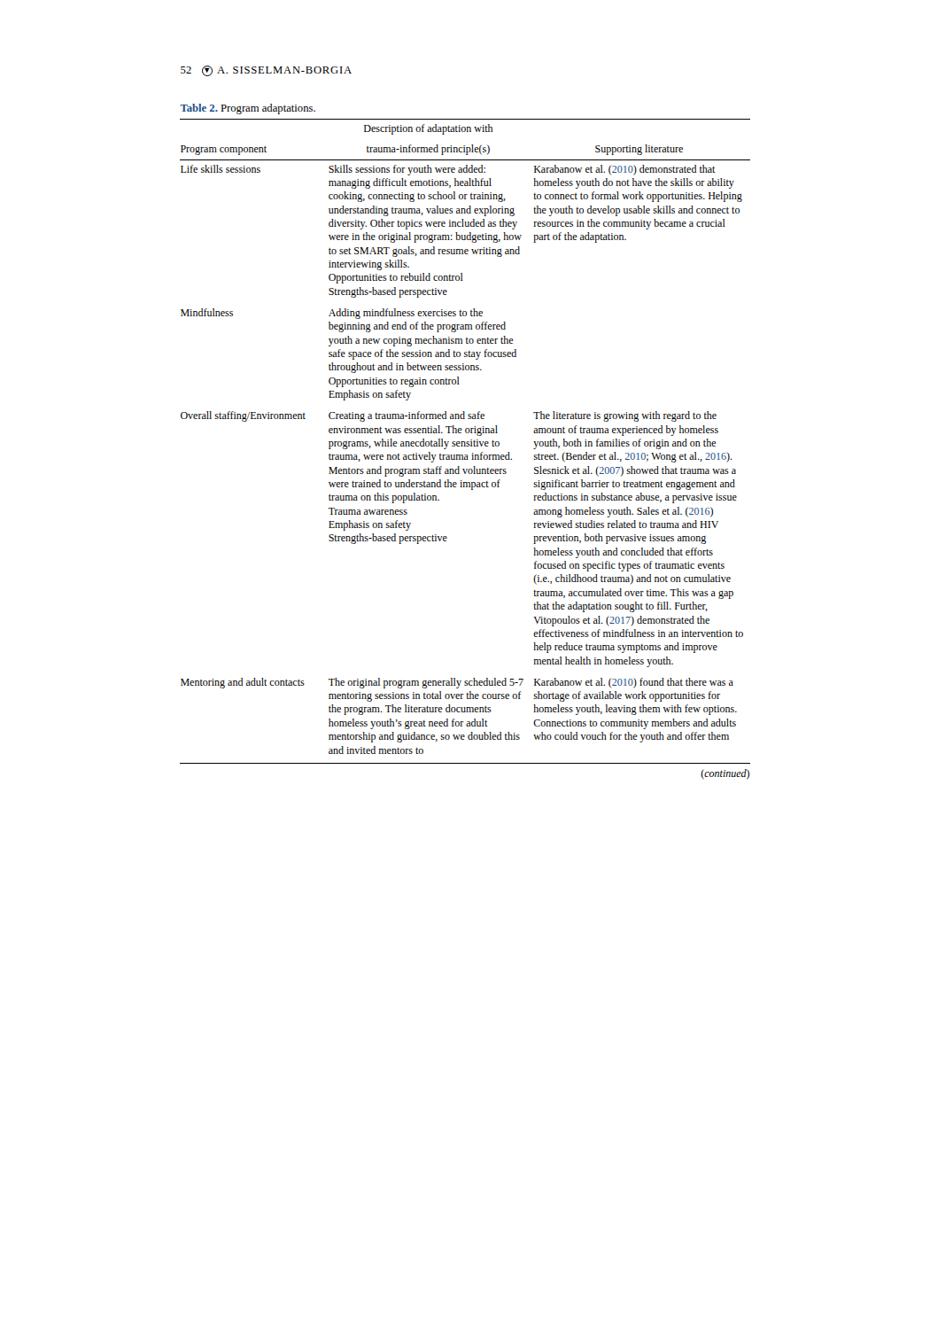52▼A. SISSELMAN-BORGIA
Table 2. Program adaptations.
| | Description of adaptation with | |
| --- | --- | --- |
| Program component | trauma-informed principle(s) | Supporting literature |
| Life skills sessions | Skills sessions for youth were added: managing difficult emotions, healthful cooking, connecting to school or training, understanding trauma, values and exploring diversity. Other topics were included as they were in the original program: budgeting, how to set SMART goals, and resume writing and interviewing skills. Opportunities to rebuild control Strengths-based perspective | Karabanow et al. ( 2010 ) demonstrated that homeless youth do not have the skills or ability to connect to formal work opportunities. Helping the youth to develop usable skills and connect to resources in the community became a crucial part of the adaptation. |
| Mindfulness | Adding mindfulness exercises to the beginning and end of the program offered youth a new coping mechanism to enter the safe space of the session and to stay focused throughout and in between sessions. Opportunities to regain control Emphasis on safety | |
| Overall staffing/Environment | Creating a trauma-informed and safe environment was essential. The original programs, while anecdotally sensitive to trauma, were not actively trauma informed. Mentors and program staff and volunteers were trained to understand the impact of trauma on this population. Trauma awareness Emphasis on safety Strengths-based perspective | The literature is growing with regard to the amount of trauma experienced by homeless youth, both in families of origin and on the street. (Bender et al., 2010 ; Wong et al., 2016 ). Slesnick et al. ( 2007 ) showed that trauma was a significant barrier to treatment engagement and reductions in substance abuse, a pervasive issue among homeless youth. Sales et al. ( 2016 ) reviewed studies related to trauma and HIV prevention, both pervasive issues among homeless youth and concluded that efforts focused on specific types of traumatic events (i.e., childhood trauma) and not on cumulative trauma, accumulated over time. This was a gap that the adaptation sought to fill. Further, Vitopoulos et al. ( 2017 ) demonstrated the effectiveness of mindfulness in an intervention to help reduce trauma symptoms and improve mental health in homeless youth. |
| Mentoring and adult contacts | The original program generally scheduled 5-7 mentoring sessions in total over the course of the program. The literature documents homeless youth’s great need for adult mentorship and guidance, so we doubled this and invited mentors to | Karabanow et al. ( 2010 ) found that there was a shortage of available work opportunities for homeless youth, leaving them with few options. Connections to community members and adults who could vouch for the youth and offer them |
(continued)